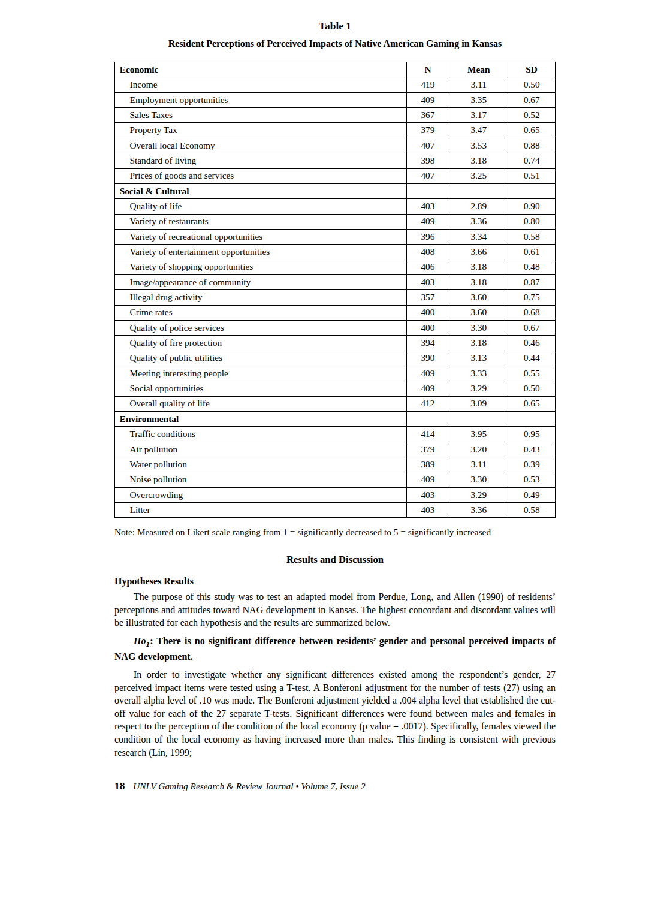Table 1
Resident Perceptions of Perceived Impacts of Native American Gaming in Kansas
| Economic | N | Mean | SD |
| --- | --- | --- | --- |
| Income | 419 | 3.11 | 0.50 |
| Employment opportunities | 409 | 3.35 | 0.67 |
| Sales Taxes | 367 | 3.17 | 0.52 |
| Property Tax | 379 | 3.47 | 0.65 |
| Overall local Economy | 407 | 3.53 | 0.88 |
| Standard of living | 398 | 3.18 | 0.74 |
| Prices of goods and services | 407 | 3.25 | 0.51 |
| Social & Cultural | | | |
| Quality of life | 403 | 2.89 | 0.90 |
| Variety of restaurants | 409 | 3.36 | 0.80 |
| Variety of recreational opportunities | 396 | 3.34 | 0.58 |
| Variety of entertainment opportunities | 408 | 3.66 | 0.61 |
| Variety of shopping opportunities | 406 | 3.18 | 0.48 |
| Image/appearance of community | 403 | 3.18 | 0.87 |
| Illegal drug activity | 357 | 3.60 | 0.75 |
| Crime rates | 400 | 3.60 | 0.68 |
| Quality of police services | 400 | 3.30 | 0.67 |
| Quality of fire protection | 394 | 3.18 | 0.46 |
| Quality of public utilities | 390 | 3.13 | 0.44 |
| Meeting interesting people | 409 | 3.33 | 0.55 |
| Social opportunities | 409 | 3.29 | 0.50 |
| Overall quality of life | 412 | 3.09 | 0.65 |
| Environmental | | | |
| Traffic conditions | 414 | 3.95 | 0.95 |
| Air pollution | 379 | 3.20 | 0.43 |
| Water pollution | 389 | 3.11 | 0.39 |
| Noise pollution | 409 | 3.30 | 0.53 |
| Overcrowding | 403 | 3.29 | 0.49 |
| Litter | 403 | 3.36 | 0.58 |
Note: Measured on Likert scale ranging from 1 = significantly decreased to 5 = significantly increased
Results and Discussion
Hypotheses Results
The purpose of this study was to test an adapted model from Perdue, Long, and Allen (1990) of residents’ perceptions and attitudes toward NAG development in Kansas. The highest concordant and discordant values will be illustrated for each hypothesis and the results are summarized below.
Ho1: There is no significant difference between residents’ gender and personal perceived impacts of NAG development.
In order to investigate whether any significant differences existed among the respondent’s gender, 27 perceived impact items were tested using a T-test. A Bonferoni adjustment for the number of tests (27) using an overall alpha level of .10 was made. The Bonferoni adjustment yielded a .004 alpha level that established the cut-off value for each of the 27 separate T-tests. Significant differences were found between males and females in respect to the perception of the condition of the local economy (p value = .0017). Specifically, females viewed the condition of the local economy as having increased more than males. This finding is consistent with previous research (Lin, 1999;
18 UNLV Gaming Research & Review Journal • Volume 7, Issue 2